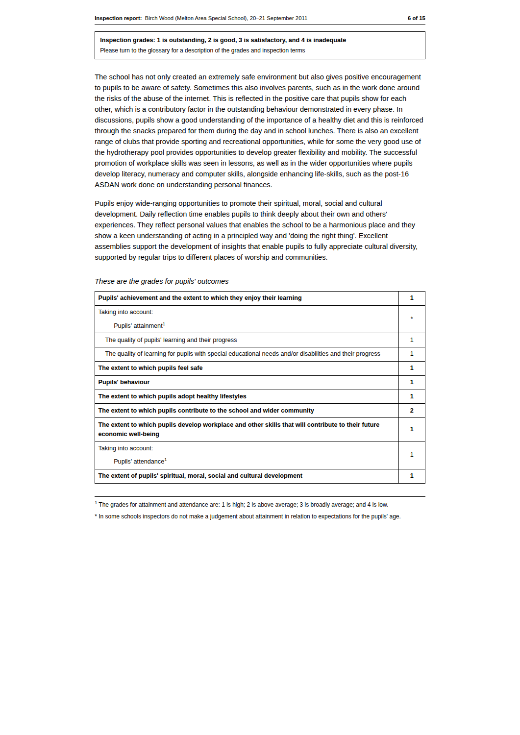Inspection report: Birch Wood (Melton Area Special School), 20–21 September 2011
6 of 15
Inspection grades: 1 is outstanding, 2 is good, 3 is satisfactory, and 4 is inadequate
Please turn to the glossary for a description of the grades and inspection terms
The school has not only created an extremely safe environment but also gives positive encouragement to pupils to be aware of safety. Sometimes this also involves parents, such as in the work done around the risks of the abuse of the internet. This is reflected in the positive care that pupils show for each other, which is a contributory factor in the outstanding behaviour demonstrated in every phase. In discussions, pupils show a good understanding of the importance of a healthy diet and this is reinforced through the snacks prepared for them during the day and in school lunches. There is also an excellent range of clubs that provide sporting and recreational opportunities, while for some the very good use of the hydrotherapy pool provides opportunities to develop greater flexibility and mobility. The successful promotion of workplace skills was seen in lessons, as well as in the wider opportunities where pupils develop literacy, numeracy and computer skills, alongside enhancing life-skills, such as the post-16 ASDAN work done on understanding personal finances.
Pupils enjoy wide-ranging opportunities to promote their spiritual, moral, social and cultural development. Daily reflection time enables pupils to think deeply about their own and others' experiences. They reflect personal values that enables the school to be a harmonious place and they show a keen understanding of acting in a principled way and 'doing the right thing'. Excellent assemblies support the development of insights that enable pupils to fully appreciate cultural diversity, supported by regular trips to different places of worship and communities.
These are the grades for pupils' outcomes
| Pupils' achievement and the extent to which they enjoy their learning | 1 |
| Taking into account: | * |
| Pupils' attainment 1 |
| The quality of pupils' learning and their progress | 1 |
| The quality of learning for pupils with special educational needs and/or disabilities and their progress | 1 |
| The extent to which pupils feel safe | 1 |
| Pupils' behaviour | 1 |
| The extent to which pupils adopt healthy lifestyles | 1 |
| The extent to which pupils contribute to the school and wider community | 2 |
| The extent to which pupils develop workplace and other skills that will contribute to their future economic well-being | 1 |
| Taking into account: | 1 |
| Pupils' attendance 1 |
| The extent of pupils' spiritual, moral, social and cultural development | 1 |
1 The grades for attainment and attendance are: 1 is high; 2 is above average; 3 is broadly average; and 4 is low.
* In some schools inspectors do not make a judgement about attainment in relation to expectations for the pupils' age.